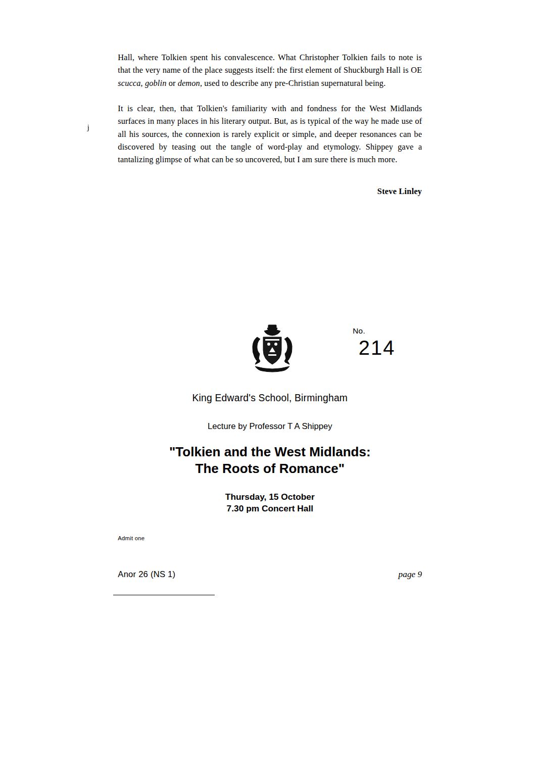j
Hall, where Tolkien spent his convalescence. What Christopher Tolkien fails to note is that the very name of the place suggests itself: the first element of Shuckburgh Hall is OE scucca, goblin or demon, used to describe any pre-Christian supernatural being.
It is clear, then, that Tolkien's familiarity with and fondness for the West Midlands surfaces in many places in his literary output. But, as is typical of the way he made use of all his sources, the connexion is rarely explicit or simple, and deeper resonances can be discovered by teasing out the tangle of word-play and etymology. Shippey gave a tantalizing glimpse of what can be so uncovered, but I am sure there is much more.
Steve Linley
No.
214
King Edward's School, Birmingham
Lecture by Professor T A Shippey
"Tolkien and the West Midlands:
The Roots of Romance"
Thursday, 15 October
7.30 pm Concert Hall
Admit one
Anor 26 (NS 1)
page 9